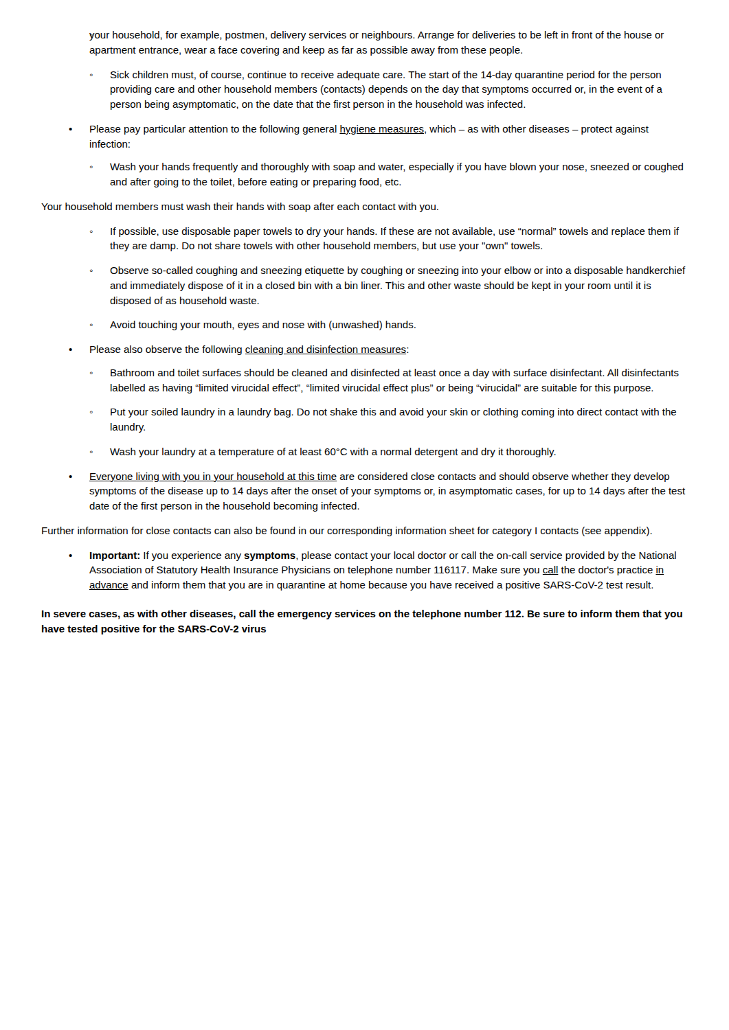your household, for example, postmen, delivery services or neighbours. Arrange for deliveries to be left in front of the house or apartment entrance, wear a face covering and keep as far as possible away from these people.
Sick children must, of course, continue to receive adequate care. The start of the 14-day quarantine period for the person providing care and other household members (contacts) depends on the day that symptoms occurred or, in the event of a person being asymptomatic, on the date that the first person in the household was infected.
Please pay particular attention to the following general hygiene measures, which – as with other diseases – protect against infection:
Wash your hands frequently and thoroughly with soap and water, especially if you have blown your nose, sneezed or coughed and after going to the toilet, before eating or preparing food, etc.
Your household members must wash their hands with soap after each contact with you.
If possible, use disposable paper towels to dry your hands. If these are not available, use “normal” towels and replace them if they are damp. Do not share towels with other household members, but use your "own" towels.
Observe so-called coughing and sneezing etiquette by coughing or sneezing into your elbow or into a disposable handkerchief and immediately dispose of it in a closed bin with a bin liner. This and other waste should be kept in your room until it is disposed of as household waste.
Avoid touching your mouth, eyes and nose with (unwashed) hands.
Please also observe the following cleaning and disinfection measures:
Bathroom and toilet surfaces should be cleaned and disinfected at least once a day with surface disinfectant. All disinfectants labelled as having “limited virucidal effect”, “limited virucidal effect plus” or being “virucidal” are suitable for this purpose.
Put your soiled laundry in a laundry bag. Do not shake this and avoid your skin or clothing coming into direct contact with the laundry.
Wash your laundry at a temperature of at least 60°C with a normal detergent and dry it thoroughly.
Everyone living with you in your household at this time are considered close contacts and should observe whether they develop symptoms of the disease up to 14 days after the onset of your symptoms or, in asymptomatic cases, for up to 14 days after the test date of the first person in the household becoming infected.
Further information for close contacts can also be found in our corresponding information sheet for category I contacts (see appendix).
Important: If you experience any symptoms, please contact your local doctor or call the on-call service provided by the National Association of Statutory Health Insurance Physicians on telephone number 116117. Make sure you call the doctor's practice in advance and inform them that you are in quarantine at home because you have received a positive SARS-CoV-2 test result.
In severe cases, as with other diseases, call the emergency services on the telephone number 112. Be sure to inform them that you have tested positive for the SARS-CoV-2 virus